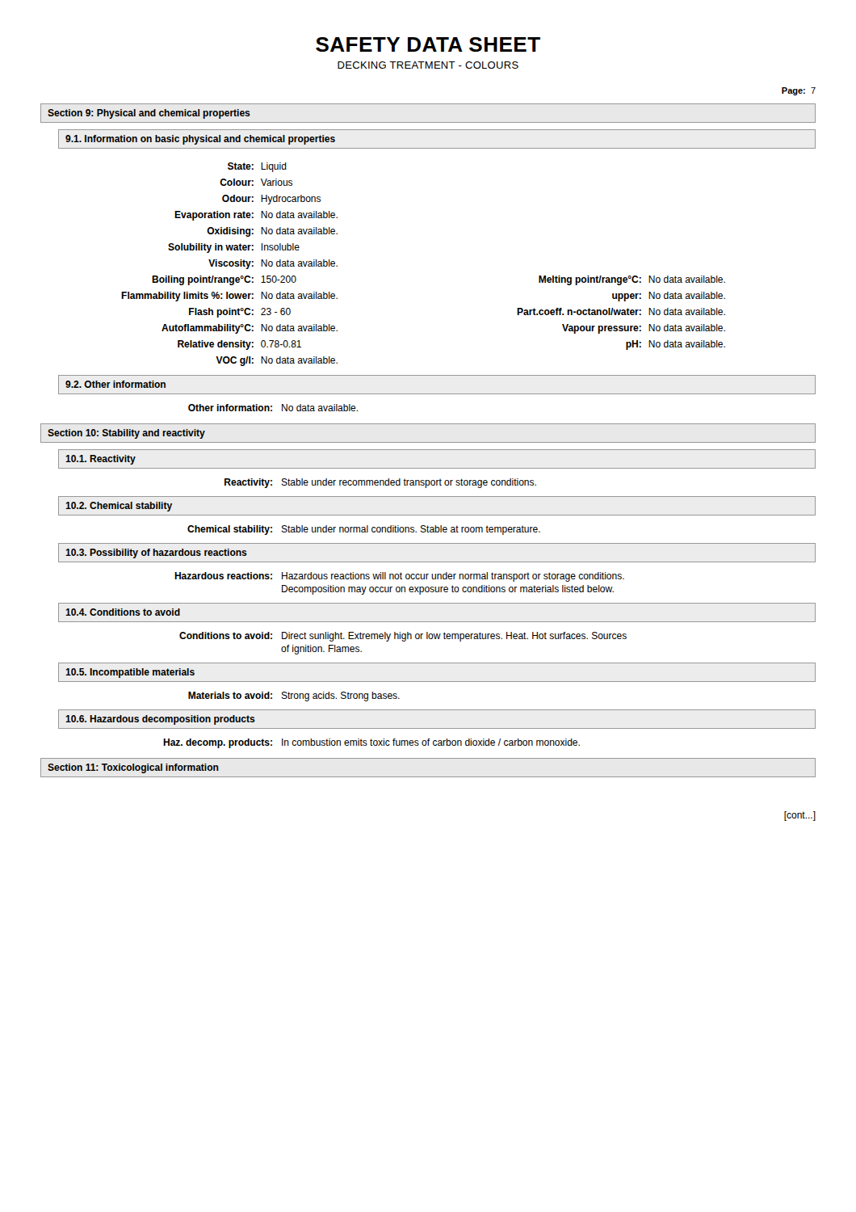SAFETY DATA SHEET
DECKING TREATMENT - COLOURS
Page: 7
Section 9: Physical and chemical properties
9.1. Information on basic physical and chemical properties
| State: | Liquid | | |
| Colour: | Various | | |
| Odour: | Hydrocarbons | | |
| Evaporation rate: | No data available. | | |
| Oxidising: | No data available. | | |
| Solubility in water: | Insoluble | | |
| Viscosity: | No data available. | | |
| Boiling point/range°C: | 150-200 | Melting point/range°C: | No data available. |
| Flammability limits %: lower: | No data available. | upper: | No data available. |
| Flash point°C: | 23 - 60 | Part.coeff. n-octanol/water: | No data available. |
| Autoflammability°C: | No data available. | Vapour pressure: | No data available. |
| Relative density: | 0.78-0.81 | pH: | No data available. |
| VOC g/l: | No data available. | | |
9.2. Other information
Other information:
No data available.
Section 10: Stability and reactivity
10.1. Reactivity
Reactivity:
Stable under recommended transport or storage conditions.
10.2. Chemical stability
Chemical stability:
Stable under normal conditions. Stable at room temperature.
10.3. Possibility of hazardous reactions
Hazardous reactions:
Hazardous reactions will not occur under normal transport or storage conditions.
Decomposition may occur on exposure to conditions or materials listed below.
10.4. Conditions to avoid
Conditions to avoid:
Direct sunlight. Extremely high or low temperatures. Heat. Hot surfaces. Sources
of ignition. Flames.
10.5. Incompatible materials
Materials to avoid:
Strong acids. Strong bases.
10.6. Hazardous decomposition products
Haz. decomp. products:
In combustion emits toxic fumes of carbon dioxide / carbon monoxide.
Section 11: Toxicological information
[cont...]